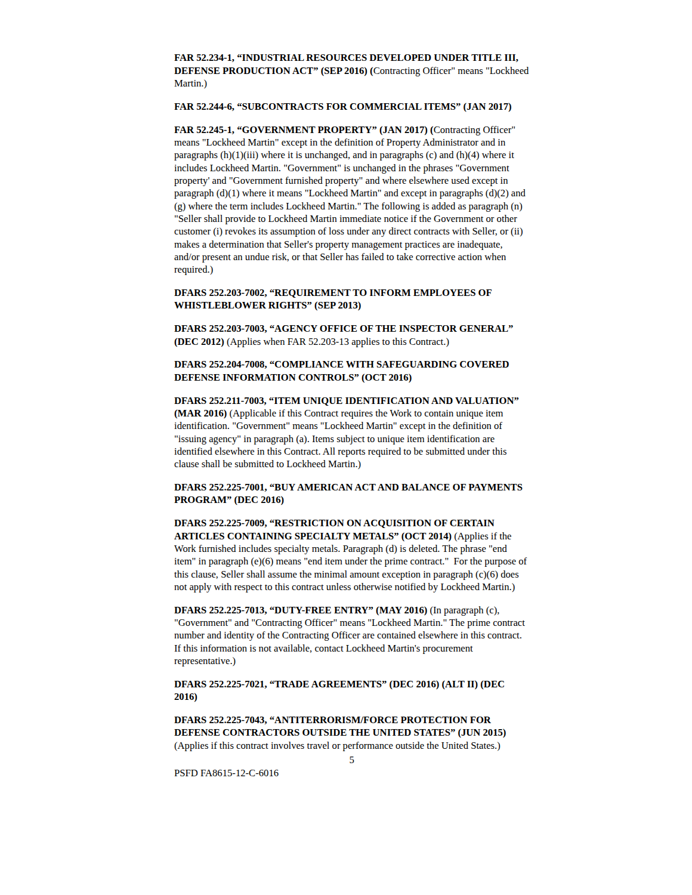FAR 52.234-1, “INDUSTRIAL RESOURCES DEVELOPED UNDER TITLE III, DEFENSE PRODUCTION ACT” (SEP 2016) (Contracting Officer" means "Lockheed Martin.)
FAR 52.244-6, “SUBCONTRACTS FOR COMMERCIAL ITEMS” (JAN 2017)
FAR 52.245-1, “GOVERNMENT PROPERTY” (JAN 2017) (Contracting Officer" means "Lockheed Martin" except in the definition of Property Administrator and in paragraphs (h)(1)(iii) where it is unchanged, and in paragraphs (c) and (h)(4) where it includes Lockheed Martin. "Government" is unchanged in the phrases "Government property' and "Government furnished property" and where elsewhere used except in paragraph (d)(1) where it means "Lockheed Martin" and except in paragraphs (d)(2) and (g) where the term includes Lockheed Martin." The following is added as paragraph (n) "Seller shall provide to Lockheed Martin immediate notice if the Government or other customer (i) revokes its assumption of loss under any direct contracts with Seller, or (ii) makes a determination that Seller's property management practices are inadequate, and/or present an undue risk, or that Seller has failed to take corrective action when required.)
DFARS 252.203-7002, “REQUIREMENT TO INFORM EMPLOYEES OF WHISTLEBLOWER RIGHTS” (SEP 2013)
DFARS 252.203-7003, “AGENCY OFFICE OF THE INSPECTOR GENERAL” (DEC 2012) (Applies when FAR 52.203-13 applies to this Contract.)
DFARS 252.204-7008, “COMPLIANCE WITH SAFEGUARDING COVERED DEFENSE INFORMATION CONTROLS” (OCT 2016)
DFARS 252.211-7003, “ITEM UNIQUE IDENTIFICATION AND VALUATION” (MAR 2016) (Applicable if this Contract requires the Work to contain unique item identification. "Government" means "Lockheed Martin" except in the definition of "issuing agency" in paragraph (a). Items subject to unique item identification are identified elsewhere in this Contract. All reports required to be submitted under this clause shall be submitted to Lockheed Martin.)
DFARS 252.225-7001, “BUY AMERICAN ACT AND BALANCE OF PAYMENTS PROGRAM” (DEC 2016)
DFARS 252.225-7009, “RESTRICTION ON ACQUISITION OF CERTAIN ARTICLES CONTAINING SPECIALTY METALS” (OCT 2014) (Applies if the Work furnished includes specialty metals. Paragraph (d) is deleted. The phrase "end item" in paragraph (e)(6) means "end item under the prime contract." For the purpose of this clause, Seller shall assume the minimal amount exception in paragraph (c)(6) does not apply with respect to this contract unless otherwise notified by Lockheed Martin.)
DFARS 252.225-7013, “DUTY-FREE ENTRY” (MAY 2016) (In paragraph (c), "Government" and "Contracting Officer" means "Lockheed Martin." The prime contract number and identity of the Contracting Officer are contained elsewhere in this contract. If this information is not available, contact Lockheed Martin's procurement representative.)
DFARS 252.225-7021, “TRADE AGREEMENTS” (DEC 2016) (ALT II) (DEC 2016)
DFARS 252.225-7043, “ANTITERRORISM/FORCE PROTECTION FOR DEFENSE CONTRACTORS OUTSIDE THE UNITED STATES” (JUN 2015) (Applies if this contract involves travel or performance outside the United States.)
5
PSFD FA8615-12-C-6016